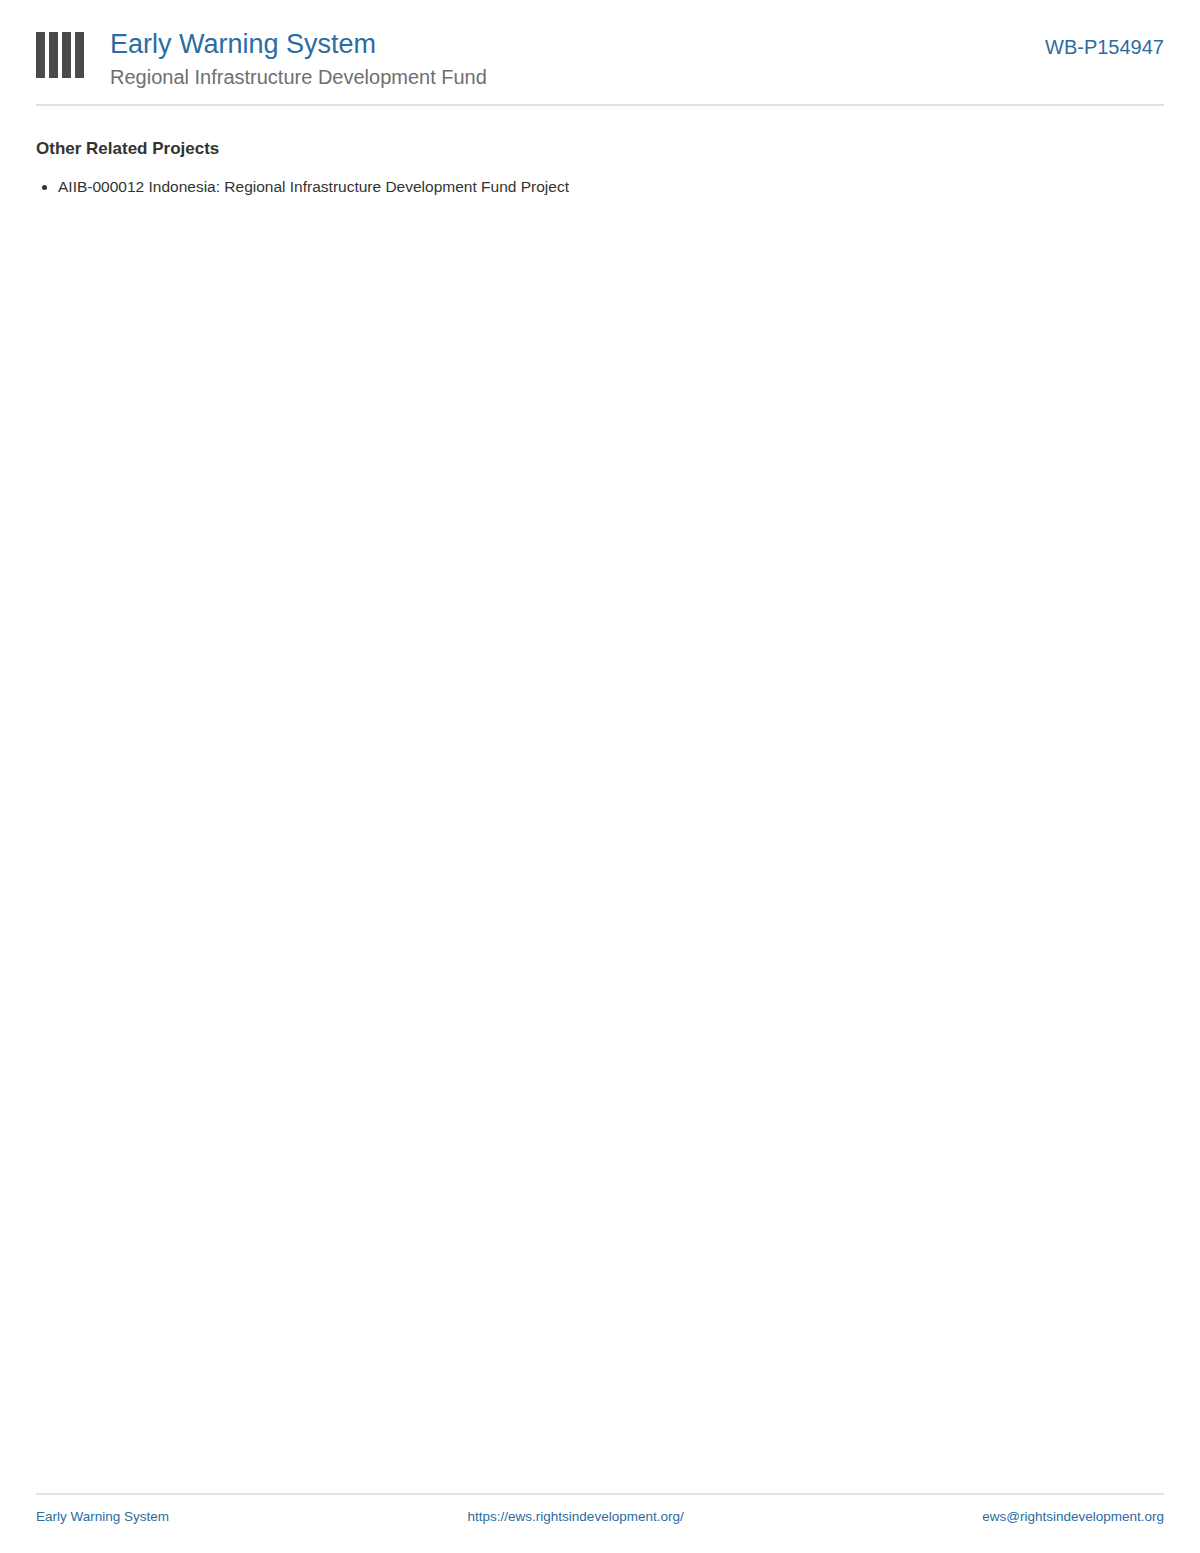Early Warning System
Regional Infrastructure Development Fund
WB-P154947
Other Related Projects
AIIB-000012 Indonesia: Regional Infrastructure Development Fund Project
Early Warning System
https://ews.rightsindevelopment.org/
ews@rightsindevelopment.org